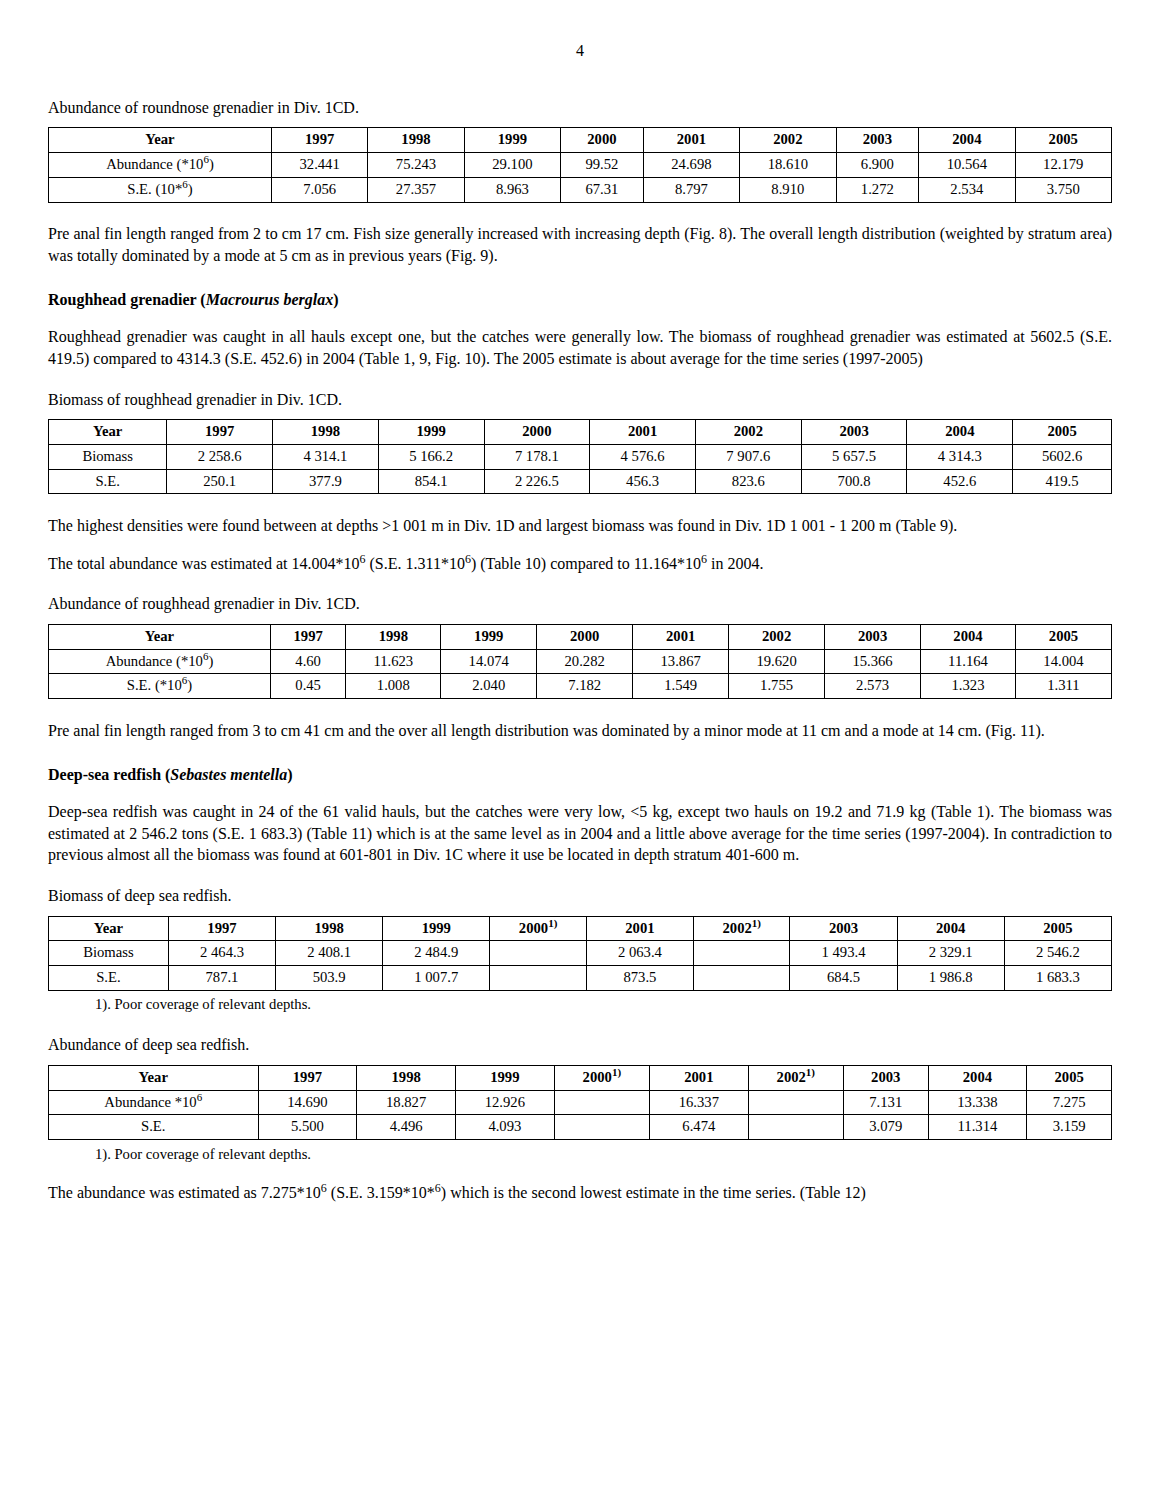4
Abundance of roundnose grenadier in Div. 1CD.
| Year | 1997 | 1998 | 1999 | 2000 | 2001 | 2002 | 2003 | 2004 | 2005 |
| --- | --- | --- | --- | --- | --- | --- | --- | --- | --- |
| Abundance (*10 6 ) | 32.441 | 75.243 | 29.100 | 99.52 | 24.698 | 18.610 | 6.900 | 10.564 | 12.179 |
| S.E. (10* 6 ) | 7.056 | 27.357 | 8.963 | 67.31 | 8.797 | 8.910 | 1.272 | 2.534 | 3.750 |
Pre anal fin length ranged from 2 to cm 17 cm. Fish size generally increased with increasing depth (Fig. 8). The overall length distribution (weighted by stratum area) was totally dominated by a mode at 5 cm as in previous years (Fig. 9).
Roughhead grenadier (Macrourus berglax)
Roughhead grenadier was caught in all hauls except one, but the catches were generally low. The biomass of roughhead grenadier was estimated at 5602.5 (S.E. 419.5) compared to 4314.3 (S.E. 452.6) in 2004 (Table 1, 9, Fig. 10). The 2005 estimate is about average for the time series (1997-2005)
Biomass of roughhead grenadier in Div. 1CD.
| Year | 1997 | 1998 | 1999 | 2000 | 2001 | 2002 | 2003 | 2004 | 2005 |
| --- | --- | --- | --- | --- | --- | --- | --- | --- | --- |
| Biomass | 2 258.6 | 4 314.1 | 5 166.2 | 7 178.1 | 4 576.6 | 7 907.6 | 5 657.5 | 4 314.3 | 5602.6 |
| S.E. | 250.1 | 377.9 | 854.1 | 2 226.5 | 456.3 | 823.6 | 700.8 | 452.6 | 419.5 |
The highest densities were found between at depths >1 001 m in Div. 1D and largest biomass was found in Div. 1D 1 001 - 1 200 m (Table 9).
The total abundance was estimated at 14.004*106 (S.E. 1.311*106) (Table 10) compared to 11.164*106 in 2004.
Abundance of roughhead grenadier in Div. 1CD.
| Year | 1997 | 1998 | 1999 | 2000 | 2001 | 2002 | 2003 | 2004 | 2005 |
| --- | --- | --- | --- | --- | --- | --- | --- | --- | --- |
| Abundance (*10 6 ) | 4.60 | 11.623 | 14.074 | 20.282 | 13.867 | 19.620 | 15.366 | 11.164 | 14.004 |
| S.E. (*10 6 ) | 0.45 | 1.008 | 2.040 | 7.182 | 1.549 | 1.755 | 2.573 | 1.323 | 1.311 |
Pre anal fin length ranged from 3 to cm 41 cm and the over all length distribution was dominated by a minor mode at 11 cm and a mode at 14 cm. (Fig. 11).
Deep-sea redfish (Sebastes mentella)
Deep-sea redfish was caught in 24 of the 61 valid hauls, but the catches were very low, <5 kg, except two hauls on 19.2 and 71.9 kg (Table 1). The biomass was estimated at 2 546.2 tons (S.E. 1 683.3) (Table 11) which is at the same level as in 2004 and a little above average for the time series (1997-2004). In contradiction to previous almost all the biomass was found at 601-801 in Div. 1C where it use be located in depth stratum 401-600 m.
Biomass of deep sea redfish.
| Year | 1997 | 1998 | 1999 | 2000 1) | 2001 | 2002 1) | 2003 | 2004 | 2005 |
| --- | --- | --- | --- | --- | --- | --- | --- | --- | --- |
| Biomass | 2 464.3 | 2 408.1 | 2 484.9 | | 2 063.4 | | 1 493.4 | 2 329.1 | 2 546.2 |
| S.E. | 787.1 | 503.9 | 1 007.7 | | 873.5 | | 684.5 | 1 986.8 | 1 683.3 |
1). Poor coverage of relevant depths.
Abundance of deep sea redfish.
| Year | 1997 | 1998 | 1999 | 2000 1) | 2001 | 2002 1) | 2003 | 2004 | 2005 |
| --- | --- | --- | --- | --- | --- | --- | --- | --- | --- |
| Abundance *10 6 | 14.690 | 18.827 | 12.926 | | 16.337 | | 7.131 | 13.338 | 7.275 |
| S.E. | 5.500 | 4.496 | 4.093 | | 6.474 | | 3.079 | 11.314 | 3.159 |
1). Poor coverage of relevant depths.
The abundance was estimated as 7.275*106 (S.E. 3.159*10*6) which is the second lowest estimate in the time series. (Table 12)